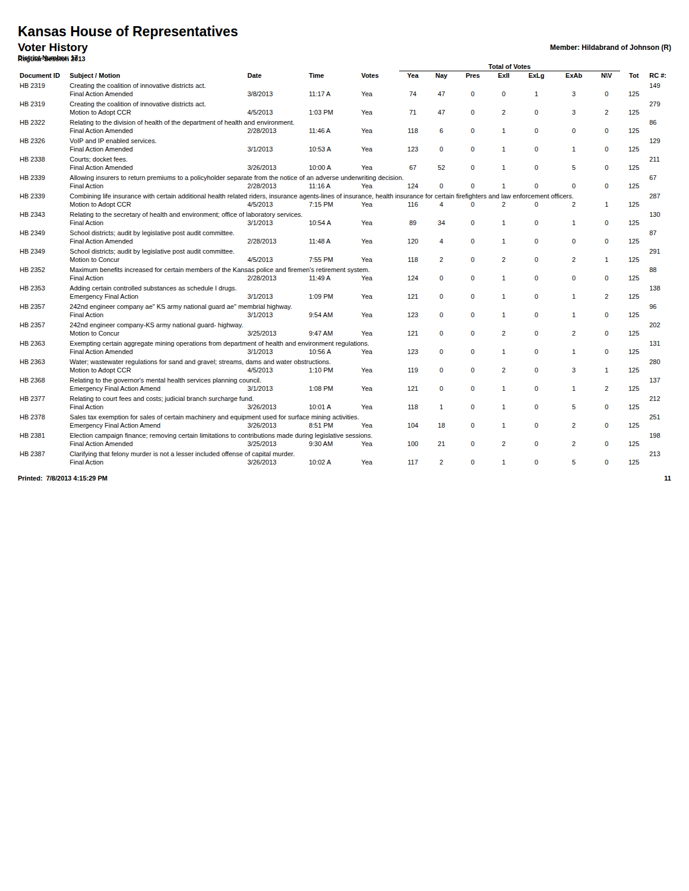Kansas House of Representatives
Voter History
Regular Session 2013
Member: Hildabrand of Johnson (R)
District Number: 17
| | Total of Votes | | |
| --- | --- | --- | --- |
| Document ID | Subject / Motion | Date | Time | Votes | Yea | Nay | Pres | ExII | ExLg | ExAb | N\V | Tot | RC #: |
| HB 2319 | Creating the coalition of innovative districts act. | 149 |
| | Final Action Amended | 3/8/2013 | 11:17 A | Yea | 74 | 47 | 0 | 0 | 1 | 3 | 0 | 125 | |
| HB 2319 | Creating the coalition of innovative districts act. | 279 |
| | Motion to Adopt CCR | 4/5/2013 | 1:03 PM | Yea | 71 | 47 | 0 | 2 | 0 | 3 | 2 | 125 | |
| HB 2322 | Relating to the division of health of the department of health and environment. | 86 |
| | Final Action Amended | 2/28/2013 | 11:46 A | Yea | 118 | 6 | 0 | 1 | 0 | 0 | 0 | 125 | |
| HB 2326 | VoIP and IP enabled services. | 129 |
| | Final Action Amended | 3/1/2013 | 10:53 A | Yea | 123 | 0 | 0 | 1 | 0 | 1 | 0 | 125 | |
| HB 2338 | Courts; docket fees. | 211 |
| | Final Action Amended | 3/26/2013 | 10:00 A | Yea | 67 | 52 | 0 | 1 | 0 | 5 | 0 | 125 | |
| HB 2339 | Allowing insurers to return premiums to a policyholder separate from the notice of an adverse underwriting decision. | 67 |
| | Final Action | 2/28/2013 | 11:16 A | Yea | 124 | 0 | 0 | 1 | 0 | 0 | 0 | 125 | |
| HB 2339 | Combining life insurance with certain additional health related riders, insurance agents-lines of insurance, health insurance for certain firefighters and law enforcement officers. | 287 |
| | Motion to Adopt CCR | 4/5/2013 | 7:15 PM | Yea | 116 | 4 | 0 | 2 | 0 | 2 | 1 | 125 | |
| HB 2343 | Relating to the secretary of health and environment; office of laboratory services. | 130 |
| | Final Action | 3/1/2013 | 10:54 A | Yea | 89 | 34 | 0 | 1 | 0 | 1 | 0 | 125 | |
| HB 2349 | School districts; audit by legislative post audit committee. | 87 |
| | Final Action Amended | 2/28/2013 | 11:48 A | Yea | 120 | 4 | 0 | 1 | 0 | 0 | 0 | 125 | |
| HB 2349 | School districts; audit by legislative post audit committee. | 291 |
| | Motion to Concur | 4/5/2013 | 7:55 PM | Yea | 118 | 2 | 0 | 2 | 0 | 2 | 1 | 125 | |
| HB 2352 | Maximum benefits increased for certain members of the Kansas police and firemen's retirement system. | 88 |
| | Final Action | 2/28/2013 | 11:49 A | Yea | 124 | 0 | 0 | 1 | 0 | 0 | 0 | 125 | |
| HB 2353 | Adding certain controlled substances as schedule I drugs. | 138 |
| | Emergency Final Action | 3/1/2013 | 1:09 PM | Yea | 121 | 0 | 0 | 1 | 0 | 1 | 2 | 125 | |
| HB 2357 | 242nd engineer company ae" KS army national guard ae" membrial highway. | 96 |
| | Final Action | 3/1/2013 | 9:54 AM | Yea | 123 | 0 | 0 | 1 | 0 | 1 | 0 | 125 | |
| HB 2357 | 242nd engineer company-KS army national guard- highway. | 202 |
| | Motion to Concur | 3/25/2013 | 9:47 AM | Yea | 121 | 0 | 0 | 2 | 0 | 2 | 0 | 125 | |
| HB 2363 | Exempting certain aggregate mining operations from department of health and environment regulations. | 131 |
| | Final Action Amended | 3/1/2013 | 10:56 A | Yea | 123 | 0 | 0 | 1 | 0 | 1 | 0 | 125 | |
| HB 2363 | Water; wastewater regulations for sand and gravel; streams, dams and water obstructions. | 280 |
| | Motion to Adopt CCR | 4/5/2013 | 1:10 PM | Yea | 119 | 0 | 0 | 2 | 0 | 3 | 1 | 125 | |
| HB 2368 | Relating to the governor's mental health services planning council. | 137 |
| | Emergency Final Action Amend | 3/1/2013 | 1:08 PM | Yea | 121 | 0 | 0 | 1 | 0 | 1 | 2 | 125 | |
| HB 2377 | Relating to court fees and costs; judicial branch surcharge fund. | 212 |
| | Final Action | 3/26/2013 | 10:01 A | Yea | 118 | 1 | 0 | 1 | 0 | 5 | 0 | 125 | |
| HB 2378 | Sales tax exemption for sales of certain machinery and equipment used for surface mining activities. | 251 |
| | Emergency Final Action Amend | 3/26/2013 | 8:51 PM | Yea | 104 | 18 | 0 | 1 | 0 | 2 | 0 | 125 | |
| HB 2381 | Election campaign finance; removing certain limitations to contributions made during legislative sessions. | 198 |
| | Final Action Amended | 3/25/2013 | 9:30 AM | Yea | 100 | 21 | 0 | 2 | 0 | 2 | 0 | 125 | |
| HB 2387 | Clarifying that felony murder is not a lesser included offense of capital murder. | 213 |
| | Final Action | 3/26/2013 | 10:02 A | Yea | 117 | 2 | 0 | 1 | 0 | 5 | 0 | 125 | |
Printed: 7/8/2013 4:15:29 PM 11